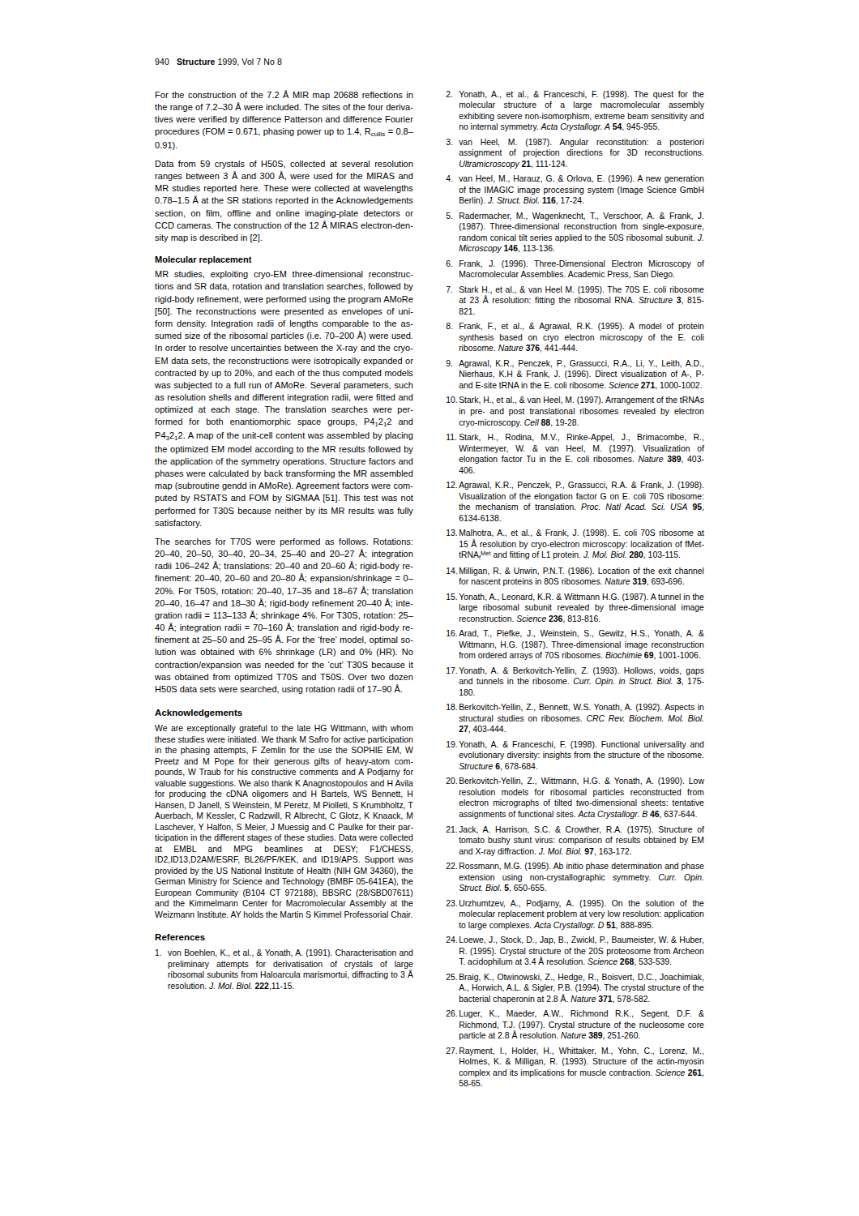940 Structure 1999, Vol 7 No 8
For the construction of the 7.2 Å MIR map 20688 reflections in the range of 7.2–30 Å were included. The sites of the four derivatives were verified by difference Patterson and difference Fourier procedures (FOM = 0.671, phasing power up to 1.4, Rcullis = 0.8–0.91).
Data from 59 crystals of H50S, collected at several resolution ranges between 3 Å and 300 Å, were used for the MIRAS and MR studies reported here. These were collected at wavelengths 0.78–1.5 Å at the SR stations reported in the Acknowledgements section, on film, offline and online imaging-plate detectors or CCD cameras. The construction of the 12 Å MIRAS electron-density map is described in [2].
Molecular replacement
MR studies, exploiting cryo-EM three-dimensional reconstructions and SR data, rotation and translation searches, followed by rigid-body refinement, were performed using the program AMoRe [50]. The reconstructions were presented as envelopes of uniform density. Integration radii of lengths comparable to the assumed size of the ribosomal particles (i.e. 70–200 Å) were used. In order to resolve uncertainties between the X-ray and the cryo-EM data sets, the reconstructions were isotropically expanded or contracted by up to 20%, and each of the thus computed models was subjected to a full run of AMoRe. Several parameters, such as resolution shells and different integration radii, were fitted and optimized at each stage. The translation searches were performed for both enantiomorphic space groups, P41212 and P43212. A map of the unit-cell content was assembled by placing the optimized EM model according to the MR results followed by the application of the symmetry operations. Structure factors and phases were calculated by back transforming the MR assembled map (subroutine gendd in AMoRe). Agreement factors were computed by RSTATS and FOM by SIGMAA [51]. This test was not performed for T30S because neither by its MR results was fully satisfactory.
The searches for T70S were performed as follows. Rotations: 20–40, 20–50, 30–40, 20–34, 25–40 and 20–27 Å; integration radii 106–242 Å; translations: 20–40 and 20–60 Å; rigid-body refinement: 20–40, 20–60 and 20–80 Å; expansion/shrinkage = 0–20%. For T50S, rotation: 20–40, 17–35 and 18–67 Å; translation 20–40, 16–47 and 18–30 Å; rigid-body refinement 20–40 Å; integration radii = 113–133 Å; shrinkage 4%. For T30S, rotation: 25–40 Å; integration radii = 70–160 Å; translation and rigid-body refinement at 25–50 and 25–95 Å. For the ‘free’ model, optimal solution was obtained with 6% shrinkage (LR) and 0% (HR). No contraction/expansion was needed for the ‘cut’ T30S because it was obtained from optimized T70S and T50S. Over two dozen H50S data sets were searched, using rotation radii of 17–90 Å.
Acknowledgements
We are exceptionally grateful to the late HG Wittmann, with whom these studies were initiated. We thank M Safro for active participation in the phasing attempts, F Zemlin for the use the SOPHIE EM, W Preetz and M Pope for their generous gifts of heavy-atom compounds, W Traub for his constructive comments and A Podjarny for valuable suggestions. We also thank K Anagnostopoulos and H Avila for producing the cDNA oligomers and H Bartels, WS Bennett, H Hansen, D Janell, S Weinstein, M Peretz, M Piolleti, S Krumbholtz, T Auerbach, M Kessler, C Radzwill, R Albrecht, C Glotz, K Knaack, M Laschever, Y Halfon, S Meier, J Muessig and C Paulke for their participation in the different stages of these studies. Data were collected at EMBL and MPG beamlines at DESY; F1/CHESS, ID2,ID13,D2AM/ESRF, BL26/PF/KEK, and ID19/APS. Support was provided by the US National Institute of Health (NIH GM 34360), the German Ministry for Science and Technology (BMBF 05-641EA), the European Community (B104 CT 972188), BBSRC (28/SBD07611) and the Kimmelmann Center for Macromolecular Assembly at the Weizmann Institute. AY holds the Martin S Kimmel Professorial Chair.
References
von Boehlen, K., et al., & Yonath, A. (1991). Characterisation and preliminary attempts for derivatisation of crystals of large ribosomal subunits from Haloarcula marismortui, diffracting to 3 Å resolution. J. Mol. Biol. 222,11-15.
Yonath, A., et al., & Franceschi, F. (1998). The quest for the molecular structure of a large macromolecular assembly exhibiting severe non-isomorphism, extreme beam sensitivity and no internal symmetry. Acta Crystallogr. A 54, 945-955.
van Heel, M. (1987). Angular reconstitution: a posteriori assignment of projection directions for 3D reconstructions. Ultramicroscopy 21, 111-124.
van Heel, M., Harauz, G. & Orlova, E. (1996). A new generation of the IMAGIC image processing system (Image Science GmbH Berlin). J. Struct. Biol. 116, 17-24.
Radermacher, M., Wagenknecht, T., Verschoor, A. & Frank, J. (1987). Three-dimensional reconstruction from single-exposure, random conical tilt series applied to the 50S ribosomal subunit. J. Microscopy 146, 113-136.
Frank, J. (1996). Three-Dimensional Electron Microscopy of Macromolecular Assemblies. Academic Press, San Diego.
Stark H., et al., & van Heel M. (1995). The 70S E. coli ribosome at 23 Å resolution: fitting the ribosomal RNA. Structure 3, 815-821.
Frank, F., et al., & Agrawal, R.K. (1995). A model of protein synthesis based on cryo electron microscopy of the E. coli ribosome. Nature 376, 441-444.
Agrawal, K.R., Penczek, P., Grassucci, R.A., Li, Y., Leith, A.D., Nierhaus, K.H & Frank, J. (1996). Direct visualization of A-, P- and E-site tRNA in the E. coli ribosome. Science 271, 1000-1002.
Stark, H., et al., & van Heel, M. (1997). Arrangement of the tRNAs in pre- and post translational ribosomes revealed by electron cryo-microscopy. Cell 88, 19-28.
Stark, H., Rodina, M.V., Rinke-Appel, J., Brimacombe, R., Wintermeyer, W. & van Heel, M. (1997). Visualization of elongation factor Tu in the E. coli ribosomes. Nature 389, 403-406.
Agrawal, K.R., Penczek, P., Grassucci, R.A. & Frank, J. (1998). Visualization of the elongation factor G on E. coli 70S ribosome: the mechanism of translation. Proc. Natl Acad. Sci. USA 95, 6134-6138.
Malhotra, A., et al., & Frank, J. (1998). E. coli 70S ribosome at 15 Å resolution by cryo-electron microscopy: localization of fMet-tRNAfMet and fitting of L1 protein. J. Mol. Biol. 280, 103-115.
Milligan, R. & Unwin, P.N.T. (1986). Location of the exit channel for nascent proteins in 80S ribosomes. Nature 319, 693-696.
Yonath, A., Leonard, K.R. & Wittmann H.G. (1987). A tunnel in the large ribosomal subunit revealed by three-dimensional image reconstruction. Science 236, 813-816.
Arad, T., Piefke, J., Weinstein, S., Gewitz, H.S., Yonath, A. & Wittmann, H.G. (1987). Three-dimensional image reconstruction from ordered arrays of 70S ribosomes. Biochimie 69, 1001-1006.
Yonath, A. & Berkovitch-Yellin, Z. (1993). Hollows, voids, gaps and tunnels in the ribosome. Curr. Opin. in Struct. Biol. 3, 175-180.
Berkovitch-Yellin, Z., Bennett, W.S. Yonath, A. (1992). Aspects in structural studies on ribosomes. CRC Rev. Biochem. Mol. Biol. 27, 403-444.
Yonath, A. & Franceschi, F. (1998). Functional universality and evolutionary diversity: insights from the structure of the ribosome. Structure 6, 678-684.
Berkovitch-Yellin, Z., Wittmann, H.G. & Yonath, A. (1990). Low resolution models for ribosomal particles reconstructed from electron micrographs of tilted two-dimensional sheets: tentative assignments of functional sites. Acta Crystallogr. B 46, 637-644.
Jack, A. Harrison, S.C. & Crowther, R.A. (1975). Structure of tomato bushy stunt virus: comparison of results obtained by EM and X-ray diffraction. J. Mol. Biol. 97, 163-172.
Rossmann, M.G. (1995). Ab initio phase determination and phase extension using non-crystallographic symmetry. Curr. Opin. Struct. Biol. 5, 650-655.
Urzhumtzev, A., Podjarny, A. (1995). On the solution of the molecular replacement problem at very low resolution: application to large complexes. Acta Crystallogr. D 51, 888-895.
Loewe, J., Stock, D., Jap, B., Zwickl, P., Baumeister, W. & Huber, R. (1995). Crystal structure of the 20S proteosome from Archeon T. acidophilum at 3.4 Å resolution. Science 268, 533-539.
Braig, K., Otwinowski, Z., Hedge, R., Boisvert, D.C., Joachimiak, A., Horwich, A.L. & Sigler, P.B. (1994). The crystal structure of the bacterial chaperonin at 2.8 Å. Nature 371, 578-582.
Luger, K., Maeder, A.W., Richmond R.K., Segent, D.F. & Richmond, T.J. (1997). Crystal structure of the nucleosome core particle at 2.8 Å resolution. Nature 389, 251-260.
Rayment, I., Holder, H., Whittaker, M., Yohn, C., Lorenz, M., Holmes, K. & Milligan, R. (1993). Structure of the actin-myosin complex and its implications for muscle contraction. Science 261, 58-65.